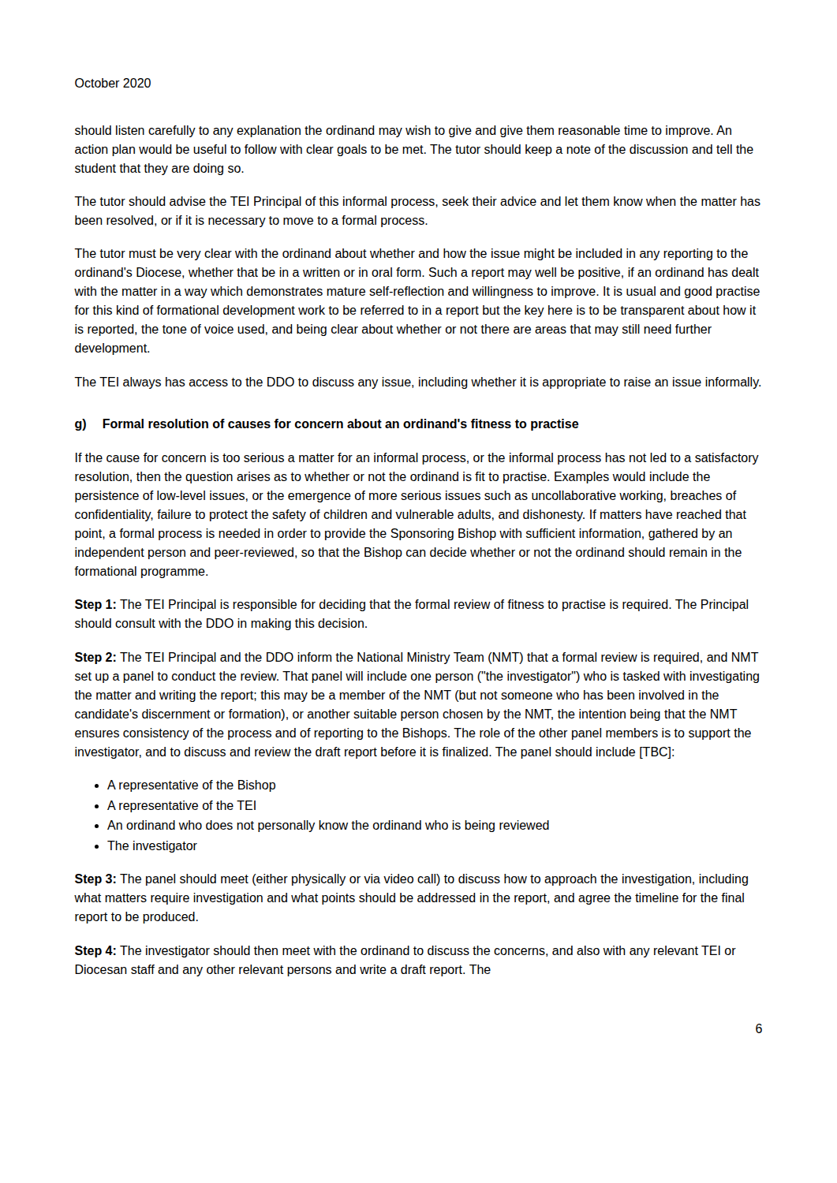October 2020
should listen carefully to any explanation the ordinand may wish to give and give them reasonable time to improve. An action plan would be useful to follow with clear goals to be met. The tutor should keep a note of the discussion and tell the student that they are doing so.
The tutor should advise the TEI Principal of this informal process, seek their advice and let them know when the matter has been resolved, or if it is necessary to move to a formal process.
The tutor must be very clear with the ordinand about whether and how the issue might be included in any reporting to the ordinand's Diocese, whether that be in a written or in oral form. Such a report may well be positive, if an ordinand has dealt with the matter in a way which demonstrates mature self-reflection and willingness to improve. It is usual and good practise for this kind of formational development work to be referred to in a report but the key here is to be transparent about how it is reported, the tone of voice used, and being clear about whether or not there are areas that may still need further development.
The TEI always has access to the DDO to discuss any issue, including whether it is appropriate to raise an issue informally.
g) Formal resolution of causes for concern about an ordinand's fitness to practise
If the cause for concern is too serious a matter for an informal process, or the informal process has not led to a satisfactory resolution, then the question arises as to whether or not the ordinand is fit to practise. Examples would include the persistence of low-level issues, or the emergence of more serious issues such as uncollaborative working, breaches of confidentiality, failure to protect the safety of children and vulnerable adults, and dishonesty. If matters have reached that point, a formal process is needed in order to provide the Sponsoring Bishop with sufficient information, gathered by an independent person and peer-reviewed, so that the Bishop can decide whether or not the ordinand should remain in the formational programme.
Step 1: The TEI Principal is responsible for deciding that the formal review of fitness to practise is required. The Principal should consult with the DDO in making this decision.
Step 2: The TEI Principal and the DDO inform the National Ministry Team (NMT) that a formal review is required, and NMT set up a panel to conduct the review. That panel will include one person ("the investigator") who is tasked with investigating the matter and writing the report; this may be a member of the NMT (but not someone who has been involved in the candidate's discernment or formation), or another suitable person chosen by the NMT, the intention being that the NMT ensures consistency of the process and of reporting to the Bishops. The role of the other panel members is to support the investigator, and to discuss and review the draft report before it is finalized. The panel should include [TBC]:
A representative of the Bishop
A representative of the TEI
An ordinand who does not personally know the ordinand who is being reviewed
The investigator
Step 3: The panel should meet (either physically or via video call) to discuss how to approach the investigation, including what matters require investigation and what points should be addressed in the report, and agree the timeline for the final report to be produced.
Step 4: The investigator should then meet with the ordinand to discuss the concerns, and also with any relevant TEI or Diocesan staff and any other relevant persons and write a draft report. The
6